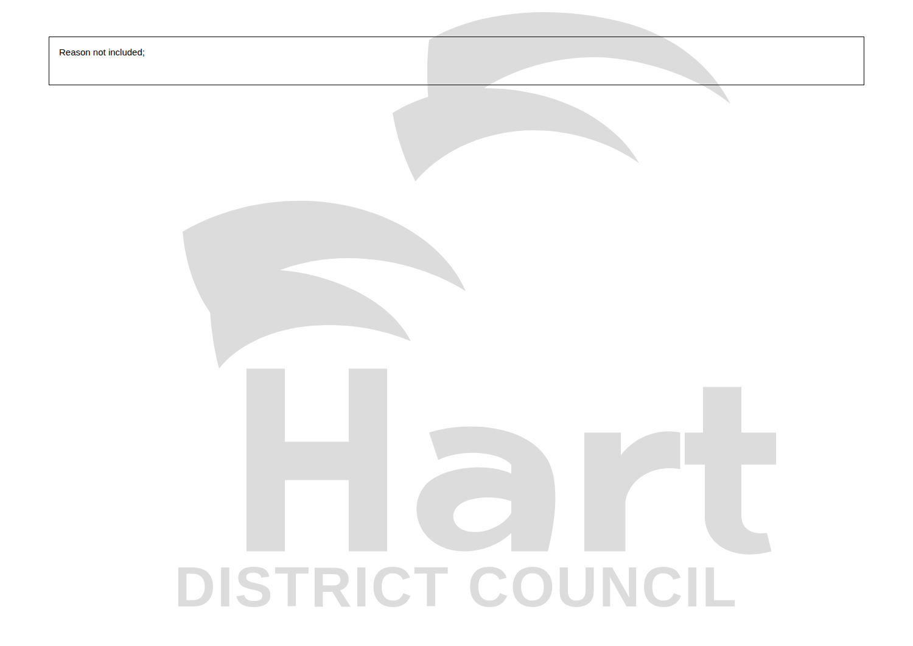DISTRICT COUNCIL
Reason not included;